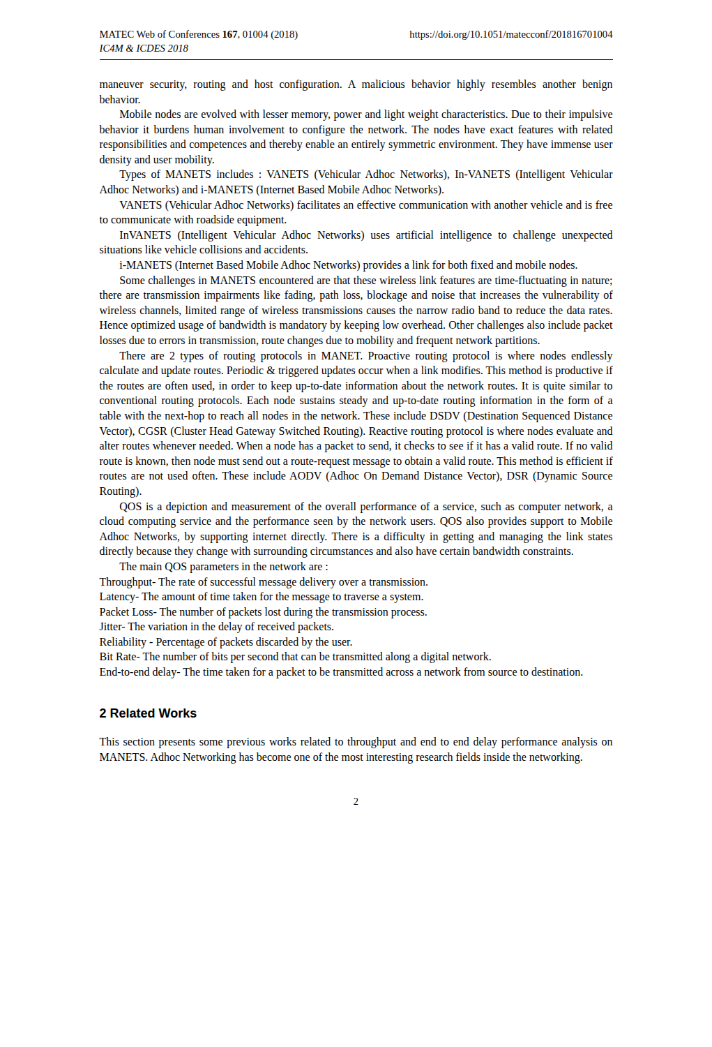MATEC Web of Conferences 167, 01004 (2018)
IC4M & ICDES 2018
https://doi.org/10.1051/matecconf/201816701004
maneuver security, routing and host configuration. A malicious behavior highly resembles another benign behavior.
Mobile nodes are evolved with lesser memory, power and light weight characteristics. Due to their impulsive behavior it burdens human involvement to configure the network. The nodes have exact features with related responsibilities and competences and thereby enable an entirely symmetric environment. They have immense user density and user mobility.
Types of MANETS includes : VANETS (Vehicular Adhoc Networks), In-VANETS (Intelligent Vehicular Adhoc Networks) and i-MANETS (Internet Based Mobile Adhoc Networks).
VANETS (Vehicular Adhoc Networks) facilitates an effective communication with another vehicle and is free to communicate with roadside equipment.
InVANETS (Intelligent Vehicular Adhoc Networks) uses artificial intelligence to challenge unexpected situations like vehicle collisions and accidents.
i-MANETS (Internet Based Mobile Adhoc Networks) provides a link for both fixed and mobile nodes.
Some challenges in MANETS encountered are that these wireless link features are time-fluctuating in nature; there are transmission impairments like fading, path loss, blockage and noise that increases the vulnerability of wireless channels, limited range of wireless transmissions causes the narrow radio band to reduce the data rates. Hence optimized usage of bandwidth is mandatory by keeping low overhead. Other challenges also include packet losses due to errors in transmission, route changes due to mobility and frequent network partitions.
There are 2 types of routing protocols in MANET. Proactive routing protocol is where nodes endlessly calculate and update routes. Periodic & triggered updates occur when a link modifies. This method is productive if the routes are often used, in order to keep up-to-date information about the network routes. It is quite similar to conventional routing protocols. Each node sustains steady and up-to-date routing information in the form of a table with the next-hop to reach all nodes in the network. These include DSDV (Destination Sequenced Distance Vector), CGSR (Cluster Head Gateway Switched Routing). Reactive routing protocol is where nodes evaluate and alter routes whenever needed. When a node has a packet to send, it checks to see if it has a valid route. If no valid route is known, then node must send out a route-request message to obtain a valid route. This method is efficient if routes are not used often. These include AODV (Adhoc On Demand Distance Vector), DSR (Dynamic Source Routing).
QOS is a depiction and measurement of the overall performance of a service, such as computer network, a cloud computing service and the performance seen by the network users. QOS also provides support to Mobile Adhoc Networks, by supporting internet directly. There is a difficulty in getting and managing the link states directly because they change with surrounding circumstances and also have certain bandwidth constraints.
The main QOS parameters in the network are :
Throughput- The rate of successful message delivery over a transmission.
Latency- The amount of time taken for the message to traverse a system.
Packet Loss- The number of packets lost during the transmission process.
Jitter- The variation in the delay of received packets.
Reliability - Percentage of packets discarded by the user.
Bit Rate- The number of bits per second that can be transmitted along a digital network.
End-to-end delay- The time taken for a packet to be transmitted across a network from source to destination.
2 Related Works
This section presents some previous works related to throughput and end to end delay performance analysis on MANETS. Adhoc Networking has become one of the most interesting research fields inside the networking.
2